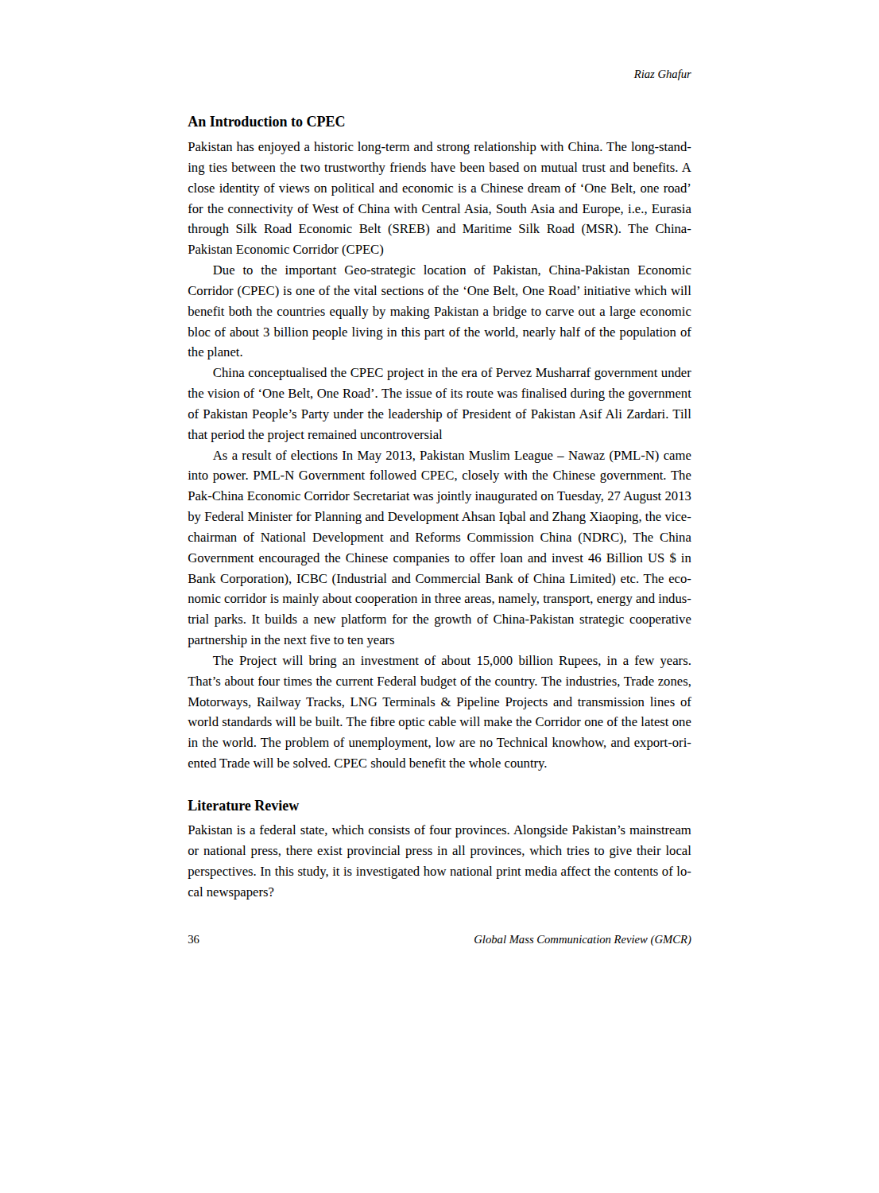Riaz Ghafur
An Introduction to CPEC
Pakistan has enjoyed a historic long-term and strong relationship with China. The long-standing ties between the two trustworthy friends have been based on mutual trust and benefits. A close identity of views on political and economic is a Chinese dream of ‘One Belt, one road’ for the connectivity of West of China with Central Asia, South Asia and Europe, i.e., Eurasia through Silk Road Economic Belt (SREB) and Maritime Silk Road (MSR). The China-Pakistan Economic Corridor (CPEC)
Due to the important Geo-strategic location of Pakistan, China-Pakistan Economic Corridor (CPEC) is one of the vital sections of the ‘One Belt, One Road’ initiative which will benefit both the countries equally by making Pakistan a bridge to carve out a large economic bloc of about 3 billion people living in this part of the world, nearly half of the population of the planet.
China conceptualised the CPEC project in the era of Pervez Musharraf government under the vision of ‘One Belt, One Road’. The issue of its route was finalised during the government of Pakistan People’s Party under the leadership of President of Pakistan Asif Ali Zardari. Till that period the project remained uncontroversial
As a result of elections In May 2013, Pakistan Muslim League – Nawaz (PML-N) came into power. PML-N Government followed CPEC, closely with the Chinese government. The Pak-China Economic Corridor Secretariat was jointly inaugurated on Tuesday, 27 August 2013 by Federal Minister for Planning and Development Ahsan Iqbal and Zhang Xiaoping, the vice-chairman of National Development and Reforms Commission China (NDRC), The China Government encouraged the Chinese companies to offer loan and invest 46 Billion US $ in Bank Corporation), ICBC (Industrial and Commercial Bank of China Limited) etc. The economic corridor is mainly about cooperation in three areas, namely, transport, energy and industrial parks. It builds a new platform for the growth of China-Pakistan strategic cooperative partnership in the next five to ten years
The Project will bring an investment of about 15,000 billion Rupees, in a few years. That’s about four times the current Federal budget of the country. The industries, Trade zones, Motorways, Railway Tracks, LNG Terminals & Pipeline Projects and transmission lines of world standards will be built. The fibre optic cable will make the Corridor one of the latest one in the world. The problem of unemployment, low are no Technical knowhow, and export-oriented Trade will be solved. CPEC should benefit the whole country.
Literature Review
Pakistan is a federal state, which consists of four provinces. Alongside Pakistan’s mainstream or national press, there exist provincial press in all provinces, which tries to give their local perspectives. In this study, it is investigated how national print media affect the contents of local newspapers?
36 Global Mass Communication Review (GMCR)